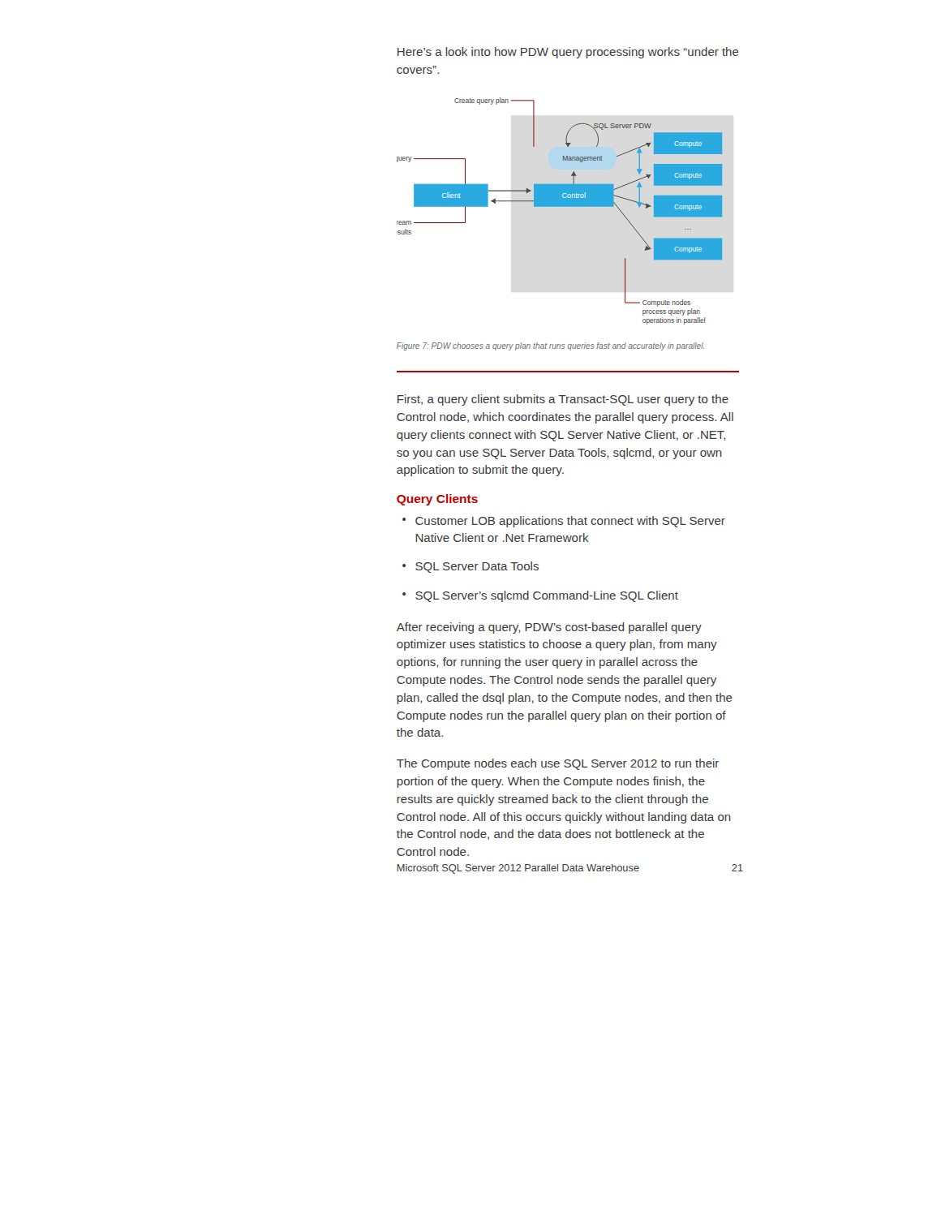Here’s a look into how PDW query processing works “under the covers”.
SQL Server PDW Management Control Client Compute Compute Compute … Compute Create query plan User query Stream query results Compute nodes process query plan operations in parallel
Figure 7: PDW chooses a query plan that runs queries fast and accurately in parallel.
First, a query client submits a Transact-SQL user query to the Control node, which coordinates the parallel query process. All query clients connect with SQL Server Native Client, or .NET, so you can use SQL Server Data Tools, sqlcmd, or your own application to submit the query.
Query Clients
Customer LOB applications that connect with SQL Server Native Client or .Net Framework
SQL Server Data Tools
SQL Server’s sqlcmd Command-Line SQL Client
After receiving a query, PDW’s cost-based parallel query optimizer uses statistics to choose a query plan, from many options, for running the user query in parallel across the Compute nodes. The Control node sends the parallel query plan, called the dsql plan, to the Compute nodes, and then the Compute nodes run the parallel query plan on their portion of the data.
The Compute nodes each use SQL Server 2012 to run their portion of the query. When the Compute nodes finish, the results are quickly streamed back to the client through the Control node. All of this occurs quickly without landing data on the Control node, and the data does not bottleneck at the Control node.
Microsoft SQL Server 2012 Parallel Data Warehouse 21